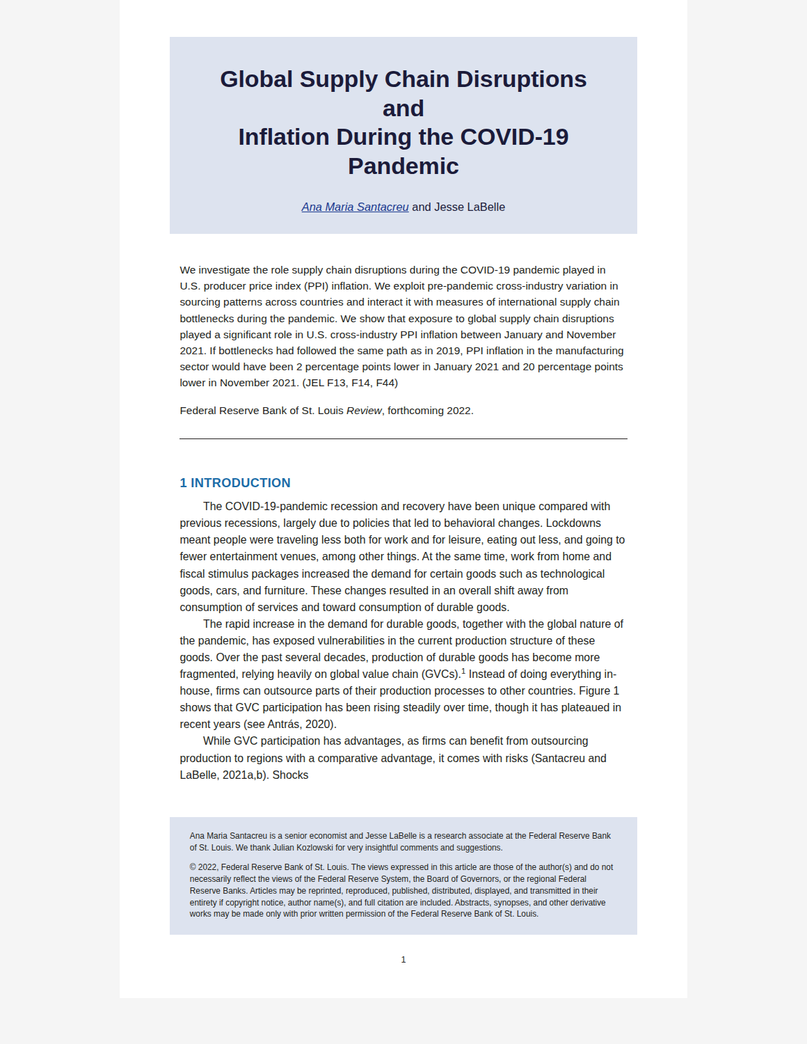Global Supply Chain Disruptions and
Inflation During the COVID-19 Pandemic
Ana Maria Santacreu and Jesse LaBelle
We investigate the role supply chain disruptions during the COVID-19 pandemic played in U.S. producer price index (PPI) inflation. We exploit pre-pandemic cross-industry variation in sourcing patterns across countries and interact it with measures of international supply chain bottlenecks during the pandemic. We show that exposure to global supply chain disruptions played a significant role in U.S. cross-industry PPI inflation between January and November 2021. If bottlenecks had followed the same path as in 2019, PPI inflation in the manufacturing sector would have been 2 percentage points lower in January 2021 and 20 percentage points lower in November 2021. (JEL F13, F14, F44)
Federal Reserve Bank of St. Louis Review, forthcoming 2022.
1 INTRODUCTION
The COVID-19-pandemic recession and recovery have been unique compared with previous recessions, largely due to policies that led to behavioral changes. Lockdowns meant people were traveling less both for work and for leisure, eating out less, and going to fewer entertainment venues, among other things. At the same time, work from home and fiscal stimulus packages increased the demand for certain goods such as technological goods, cars, and furniture. These changes resulted in an overall shift away from consumption of services and toward consumption of durable goods.
The rapid increase in the demand for durable goods, together with the global nature of the pandemic, has exposed vulnerabilities in the current production structure of these goods. Over the past several decades, production of durable goods has become more fragmented, relying heavily on global value chain (GVCs).1 Instead of doing everything in-house, firms can outsource parts of their production processes to other countries. Figure 1 shows that GVC participation has been rising steadily over time, though it has plateaued in recent years (see Antrás, 2020).
While GVC participation has advantages, as firms can benefit from outsourcing production to regions with a comparative advantage, it comes with risks (Santacreu and LaBelle, 2021a,b). Shocks
Ana Maria Santacreu is a senior economist and Jesse LaBelle is a research associate at the Federal Reserve Bank of St. Louis. We thank Julian Kozlowski for very insightful comments and suggestions.
© 2022, Federal Reserve Bank of St. Louis. The views expressed in this article are those of the author(s) and do not necessarily reflect the views of the Federal Reserve System, the Board of Governors, or the regional Federal Reserve Banks. Articles may be reprinted, reproduced, published, distributed, displayed, and transmitted in their entirety if copyright notice, author name(s), and full citation are included. Abstracts, synopses, and other derivative works may be made only with prior written permission of the Federal Reserve Bank of St. Louis.
1